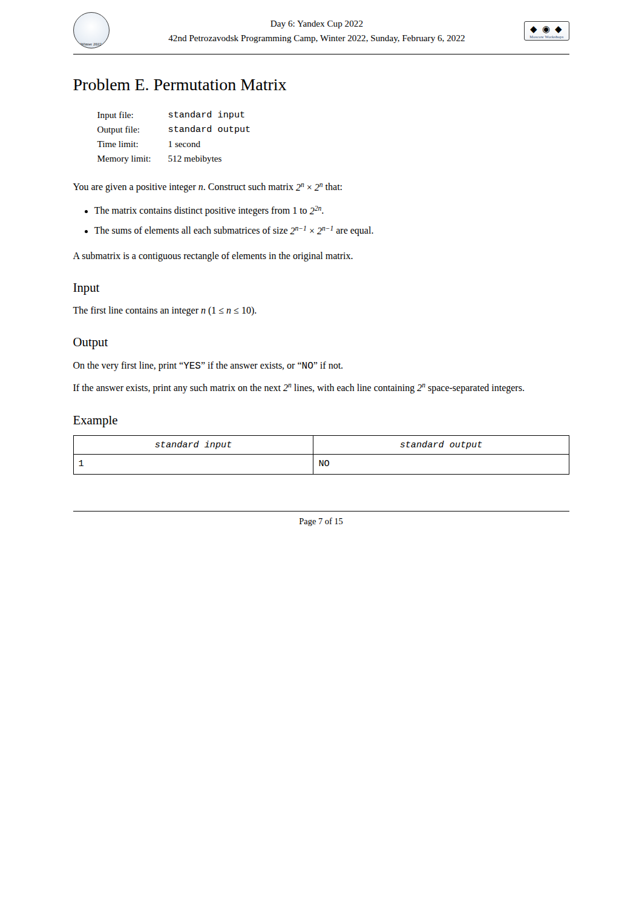Winter 2022
Day 6: Yandex Cup 2022
42nd Petrozavodsk Programming Camp, Winter 2022, Sunday, February 6, 2022
◆ ◉ ◆
Moscow Workshops
Problem E. Permutation Matrix
| Input file: | standard input |
| Output file: | standard output |
| Time limit: | 1 second |
| Memory limit: | 512 mebibytes |
You are given a positive integer n. Construct such matrix 2n × 2n that:
The matrix contains distinct positive integers from 1 to 22n.
The sums of elements all each submatrices of size 2n−1 × 2n−1 are equal.
A submatrix is a contiguous rectangle of elements in the original matrix.
Input
The first line contains an integer n (1 ≤ n ≤ 10).
Output
On the very first line, print “YES” if the answer exists, or “NO” if not.
If the answer exists, print any such matrix on the next 2n lines, with each line containing 2n space-separated integers.
Example
| standard input | standard output |
| --- | --- |
| 1 | NO |
Page 7 of 15